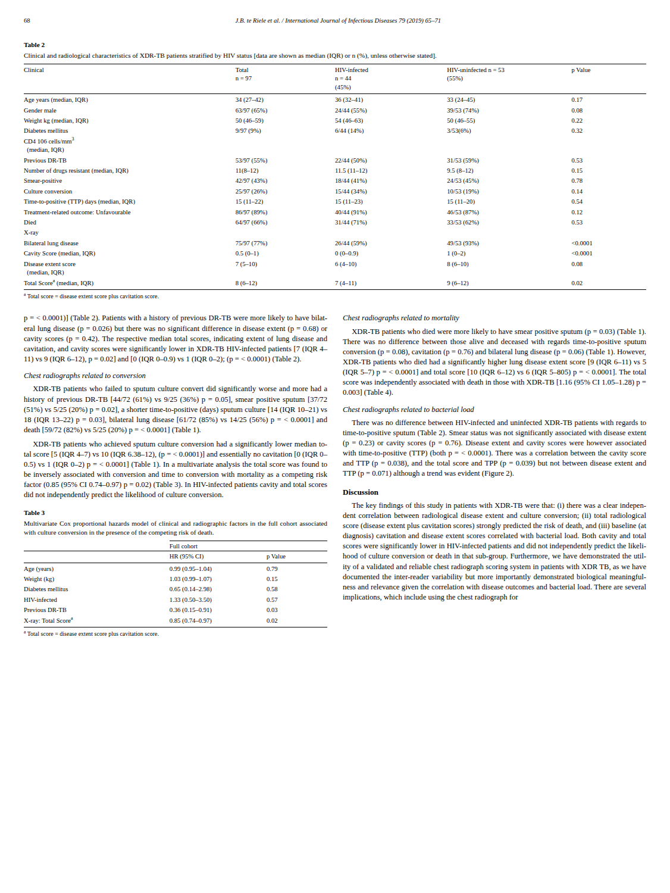68 J.B. te Riele et al. / International Journal of Infectious Diseases 79 (2019) 65–71
Table 2
Clinical and radiological characteristics of XDR-TB patients stratified by HIV status [data are shown as median (IQR) or n (%), unless otherwise stated].
| Clinical | Total n = 97 | HIV-infected n = 44 (45%) | HIV-uninfected n = 53 (55%) | p Value |
| --- | --- | --- | --- | --- |
| Age years (median, IQR) | 34 (27–42) | 36 (32–41) | 33 (24–45) | 0.17 |
| Gender male | 63/97 (65%) | 24/44 (55%) | 39/53 (74%) | 0.08 |
| Weight kg (median, IQR) | 50 (46–59) | 54 (46–63) | 50 (46–55) | 0.22 |
| Diabetes mellitus | 9/97 (9%) | 6/44 (14%) | 3/53(6%) | 0.32 |
| CD4 106 cells/mm 3 (median, IQR) | | | | |
| Previous DR-TB | 53/97 (55%) | 22/44 (50%) | 31/53 (59%) | 0.53 |
| Number of drugs resistant (median, IQR) | 11(8–12) | 11.5 (11–12) | 9.5 (8–12) | 0.15 |
| Smear-positive | 42/97 (43%) | 18/44 (41%) | 24/53 (45%) | 0.78 |
| Culture conversion | 25/97 (26%) | 15/44 (34%) | 10/53 (19%) | 0.14 |
| Time-to-positive (TTP) days (median, IQR) | 15 (11–22) | 15 (11–23) | 15 (11–20) | 0.54 |
| Treatment-related outcome: Unfavourable | 86/97 (89%) | 40/44 (91%) | 46/53 (87%) | 0.12 |
| Died | 64/97 (66%) | 31/44 (71%) | 33/53 (62%) | 0.53 |
| X-ray | | | | |
| Bilateral lung disease | 75/97 (77%) | 26/44 (59%) | 49/53 (93%) | <0.0001 |
| Cavity Score (median, IQR) | 0.5 (0–1) | 0 (0–0.9) | 1 (0–2) | <0.0001 |
| Disease extent score (median, IQR) | 7 (5–10) | 6 (4–10) | 8 (6–10) | 0.08 |
| Total Score a (median, IQR) | 8 (6–12) | 7 (4–11) | 9 (6–12) | 0.02 |
a Total score = disease extent score plus cavitation score.
p = < 0.0001)] (Table 2). Patients with a history of previous DR-TB were more likely to have bilateral lung disease (p = 0.026) but there was no significant difference in disease extent (p = 0.68) or cavity scores (p = 0.42). The respective median total scores, indicating extent of lung disease and cavitation, and cavity scores were significantly lower in XDR-TB HIV-infected patients [7 (IQR 4–11) vs 9 (IQR 6–12), p = 0.02] and [0 (IQR 0–0.9) vs 1 (IQR 0–2); (p = < 0.0001) (Table 2).
Chest radiographs related to conversion
XDR-TB patients who failed to sputum culture convert did significantly worse and more had a history of previous DR-TB [44/72 (61%) vs 9/25 (36%) p = 0.05], smear positive sputum [37/72 (51%) vs 5/25 (20%) p = 0.02], a shorter time-to-positive (days) sputum culture [14 (IQR 10–21) vs 18 (IQR 13–22) p = 0.03], bilateral lung disease [61/72 (85%) vs 14/25 (56%) p = < 0.0001] and death [59/72 (82%) vs 5/25 (20%) p = < 0.0001] (Table 1).
XDR-TB patients who achieved sputum culture conversion had a significantly lower median total score [5 (IQR 4–7) vs 10 (IQR 6.38–12), (p = < 0.0001)] and essentially no cavitation [0 (IQR 0–0.5) vs 1 (IQR 0–2) p = < 0.0001] (Table 1). In a multivariate analysis the total score was found to be inversely associated with conversion and time to conversion with mortality as a competing risk factor (0.85 (95% CI 0.74–0.97) p = 0.02) (Table 3). In HIV-infected patients cavity and total scores did not independently predict the likelihood of culture conversion.
Table 3
Multivariate Cox proportional hazards model of clinical and radiographic factors in the full cohort associated with culture conversion in the presence of the competing risk of death.
| | Full cohort |
| --- | --- |
| | HR (95% CI) | p Value |
| Age (years) | 0.99 (0.95–1.04) | 0.79 |
| Weight (kg) | 1.03 (0.99–1.07) | 0.15 |
| Diabetes mellitus | 0.65 (0.14–2.98) | 0.58 |
| HIV-infected | 1.33 (0.50–3.50) | 0.57 |
| Previous DR-TB | 0.36 (0.15–0.91) | 0.03 |
| X-ray: Total Score a | 0.85 (0.74–0.97) | 0.02 |
a Total score = disease extent score plus cavitation score.
Chest radiographs related to mortality
XDR-TB patients who died were more likely to have smear positive sputum (p = 0.03) (Table 1). There was no difference between those alive and deceased with regards time-to-positive sputum conversion (p = 0.08), cavitation (p = 0.76) and bilateral lung disease (p = 0.06) (Table 1). However, XDR-TB patients who died had a significantly higher lung disease extent score [9 (IQR 6–11) vs 5 (IQR 5–7) p = < 0.0001] and total score [10 (IQR 6–12) vs 6 (IQR 5–805) p = < 0.0001]. The total score was independently associated with death in those with XDR-TB [1.16 (95% CI 1.05–1.28) p = 0.003] (Table 4).
Chest radiographs related to bacterial load
There was no difference between HIV-infected and uninfected XDR-TB patients with regards to time-to-positive sputum (Table 2). Smear status was not significantly associated with disease extent (p = 0.23) or cavity scores (p = 0.76). Disease extent and cavity scores were however associated with time-to-positive (TTP) (both p = < 0.0001). There was a correlation between the cavity score and TTP (p = 0.038), and the total score and TPP (p = 0.039) but not between disease extent and TTP (p = 0.071) although a trend was evident (Figure 2).
Discussion
The key findings of this study in patients with XDR-TB were that: (i) there was a clear independent correlation between radiological disease extent and culture conversion; (ii) total radiological score (disease extent plus cavitation scores) strongly predicted the risk of death, and (iii) baseline (at diagnosis) cavitation and disease extent scores correlated with bacterial load. Both cavity and total scores were significantly lower in HIV-infected patients and did not independently predict the likelihood of culture conversion or death in that sub-group. Furthermore, we have demonstrated the utility of a validated and reliable chest radiograph scoring system in patients with XDR TB, as we have documented the inter-reader variability but more importantly demonstrated biological meaningfulness and relevance given the correlation with disease outcomes and bacterial load. There are several implications, which include using the chest radiograph for